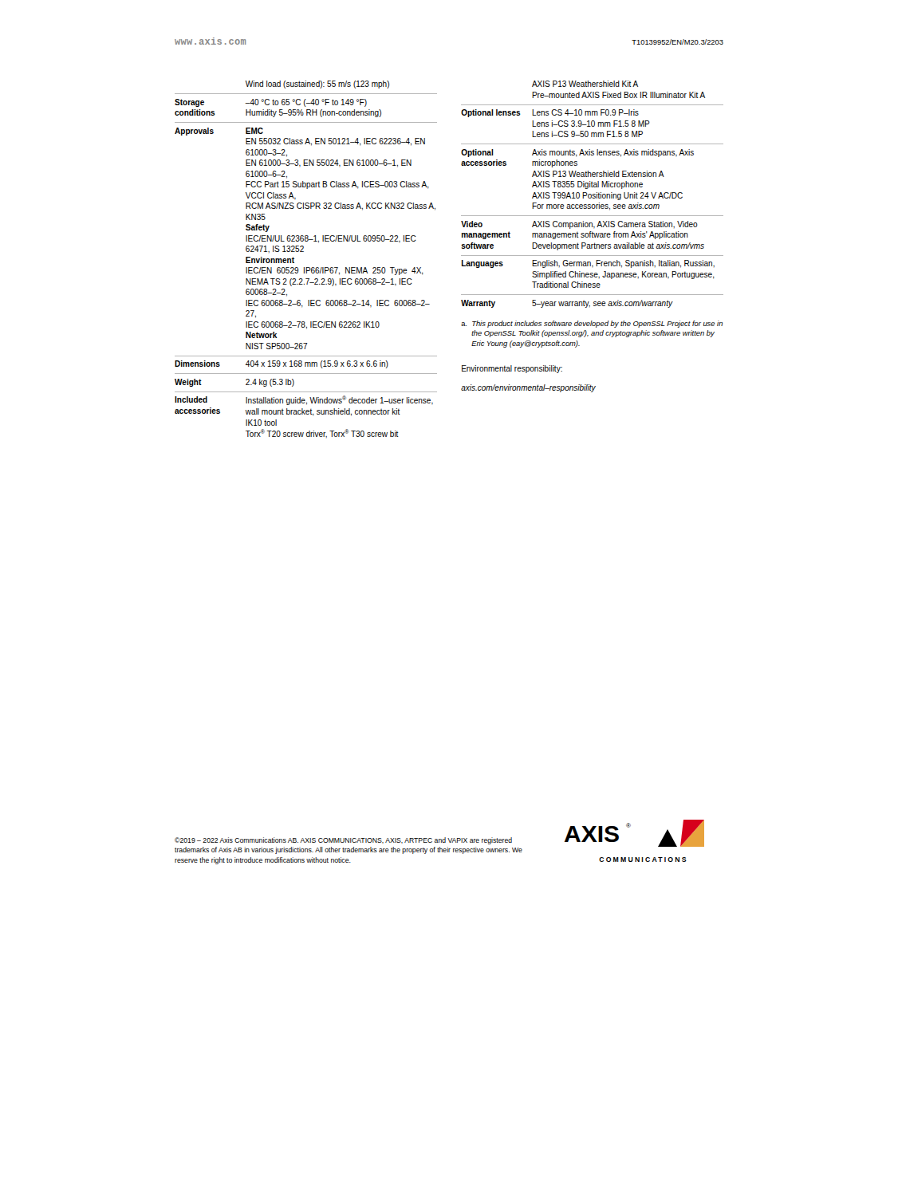www.axis.com
T10139952/EN/M20.3/2203
| | Wind load (sustained): 55 m/s (123 mph) |
| Storage conditions | –40 °C to 65 °C (–40 °F to 149 °F) Humidity 5–95% RH (non-condensing) |
| Approvals | EMC EN 55032 Class A, EN 50121–4, IEC 62236–4, EN 61000–3–2, EN 61000–3–3, EN 55024, EN 61000–6–1, EN 61000–6–2, FCC Part 15 Subpart B Class A, ICES–003 Class A, VCCI Class A, RCM AS/NZS CISPR 32 Class A, KCC KN32 Class A, KN35 Safety IEC/EN/UL 62368–1, IEC/EN/UL 60950–22, IEC 62471, IS 13252 Environment IEC/EN 60529 IP66/IP67, NEMA 250 Type 4X, NEMA TS 2 (2.2.7–2.2.9), IEC 60068–2–1, IEC 60068–2–2, IEC 60068–2–6, IEC 60068–2–14, IEC 60068–2–27, IEC 60068–2–78, IEC/EN 62262 IK10 Network NIST SP500–267 |
| Dimensions | 404 x 159 x 168 mm (15.9 x 6.3 x 6.6 in) |
| Weight | 2.4 kg (5.3 lb) |
| Included accessories | Installation guide, Windows ® decoder 1–user license, wall mount bracket, sunshield, connector kit IK10 tool Torx ® T20 screw driver, Torx ® T30 screw bit |
| | AXIS P13 Weathershield Kit A Pre–mounted AXIS Fixed Box IR Illuminator Kit A |
| Optional lenses | Lens CS 4–10 mm F0.9 P–Iris Lens i–CS 3.9–10 mm F1.5 8 MP Lens i–CS 9–50 mm F1.5 8 MP |
| Optional accessories | Axis mounts, Axis lenses, Axis midspans, Axis microphones AXIS P13 Weathershield Extension A AXIS T8355 Digital Microphone AXIS T99A10 Positioning Unit 24 V AC/DC For more accessories, see axis.com |
| Video management software | AXIS Companion, AXIS Camera Station, Video management software from Axis' Application Development Partners available at axis.com/vms |
| Languages | English, German, French, Spanish, Italian, Russian, Simplified Chinese, Japanese, Korean, Portuguese, Traditional Chinese |
| Warranty | 5–year warranty, see axis.com/warranty |
a. This product includes software developed by the OpenSSL Project for use in the OpenSSL Toolkit (openssl.org/), and cryptographic software written by Eric Young (eay@cryptsoft.com).
Environmental responsibility:
axis.com/environmental–responsibility
©2019 – 2022 Axis Communications AB. AXIS COMMUNICATIONS, AXIS, ARTPEC and VAPIX are registered trademarks of Axis AB in various jurisdictions. All other trademarks are the property of their respective owners. We reserve the right to introduce modifications without notice.
AXIS ®
COMMUNICATIONS